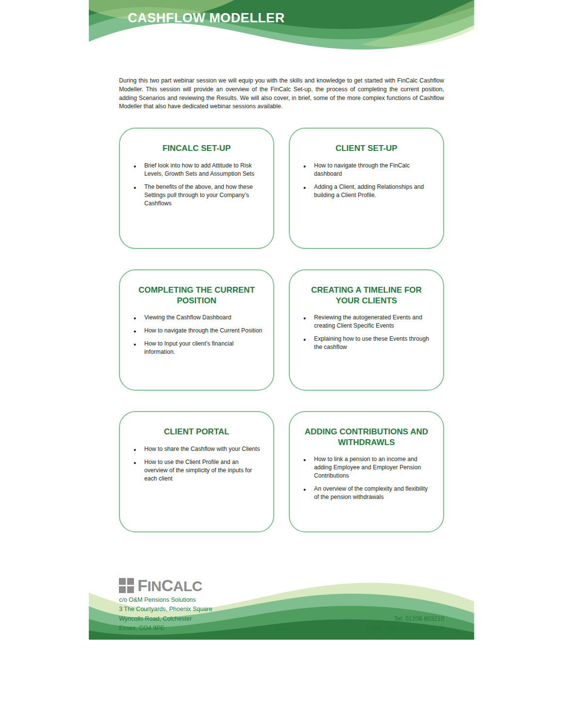CASHFLOW MODELLER
During this two part webinar session we will equip you with the skills and knowledge to get started with FinCalc Cashflow Modeller. This session will provide an overview of the FinCalc Set-up, the process of completing the current position, adding Scenarios and reviewing the Results. We will also cover, in brief, some of the more complex functions of Cashflow Modeller that also have dedicated webinar sessions available.
FINCALC SET-UP
Brief look into how to add Attitude to Risk Levels, Growth Sets and Assumption Sets
The benefits of the above, and how these Settings pull through to your Company’s Cashflows
CLIENT SET-UP
How to navigate through the FinCalc dashboard
Adding a Client, adding Relationships and building a Client Profile.
COMPLETING THE CURRENT POSITION
Viewing the Cashflow Dashboard
How to navigate through the Current Position
How to Input your client’s financial information.
CREATING A TIMELINE FOR YOUR CLIENTS
Reviewing the autogenerated Events and creating Client Specific Events
Explaining how to use these Events through the cashflow
CLIENT PORTAL
How to share the Cashflow with your Clients
How to use the Client Profile and an overview of the simplicity of the inputs for each client
ADDING CONTRIBUTIONS AND WITHDRAWLS
How to link a pension to an income and adding Employee and Employer Pension Contributions
An overview of the complexity and flexibility of the pension withdrawals
FINCALC
c/o O&M Pensions Solutions
3 The Courtyards, Phoenix Square
Wyncolls Road, Colchester
Essex, CO4 9PE
08/21
Tel. 01206 803210
Email. support@fincalc.co.uk